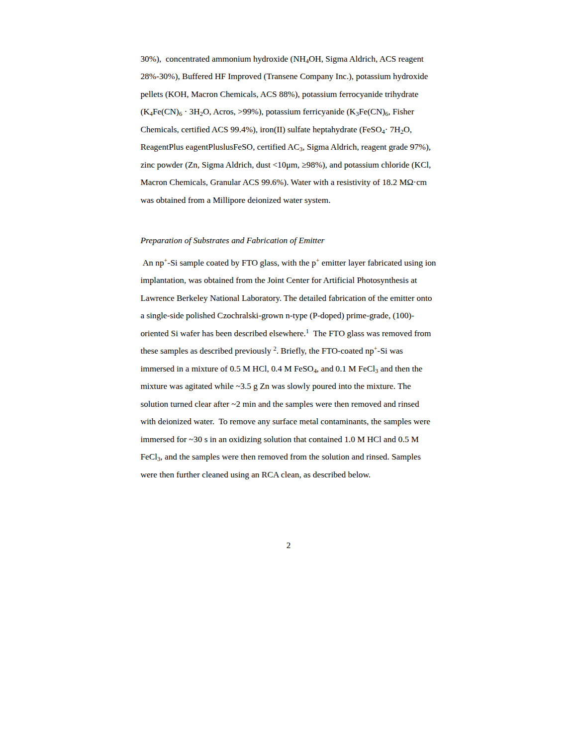30%), concentrated ammonium hydroxide (NH4OH, Sigma Aldrich, ACS reagent 28%-30%), Buffered HF Improved (Transene Company Inc.), potassium hydroxide pellets (KOH, Macron Chemicals, ACS 88%), potassium ferrocyanide trihydrate (K4Fe(CN)6 · 3H2O, Acros, >99%), potassium ferricyanide (K3Fe(CN)6, Fisher Chemicals, certified ACS 99.4%), iron(II) sulfate heptahydrate (FeSO4· 7H2O, ReagentPlus eagentPluslusFeSO, certified AC3, Sigma Aldrich, reagent grade 97%), zinc powder (Zn, Sigma Aldrich, dust <10μm, ≥98%), and potassium chloride (KCl, Macron Chemicals, Granular ACS 99.6%). Water with a resistivity of 18.2 MΩ·cm was obtained from a Millipore deionized water system.
Preparation of Substrates and Fabrication of Emitter
An np+-Si sample coated by FTO glass, with the p+ emitter layer fabricated using ion implantation, was obtained from the Joint Center for Artificial Photosynthesis at Lawrence Berkeley National Laboratory. The detailed fabrication of the emitter onto a single-side polished Czochralski-grown n-type (P-doped) prime-grade, (100)-oriented Si wafer has been described elsewhere.1 The FTO glass was removed from these samples as described previously 2. Briefly, the FTO-coated np+-Si was immersed in a mixture of 0.5 M HCl, 0.4 M FeSO4, and 0.1 M FeCl3 and then the mixture was agitated while ~3.5 g Zn was slowly poured into the mixture. The solution turned clear after ~2 min and the samples were then removed and rinsed with deionized water. To remove any surface metal contaminants, the samples were immersed for ~30 s in an oxidizing solution that contained 1.0 M HCl and 0.5 M FeCl3, and the samples were then removed from the solution and rinsed. Samples were then further cleaned using an RCA clean, as described below.
2